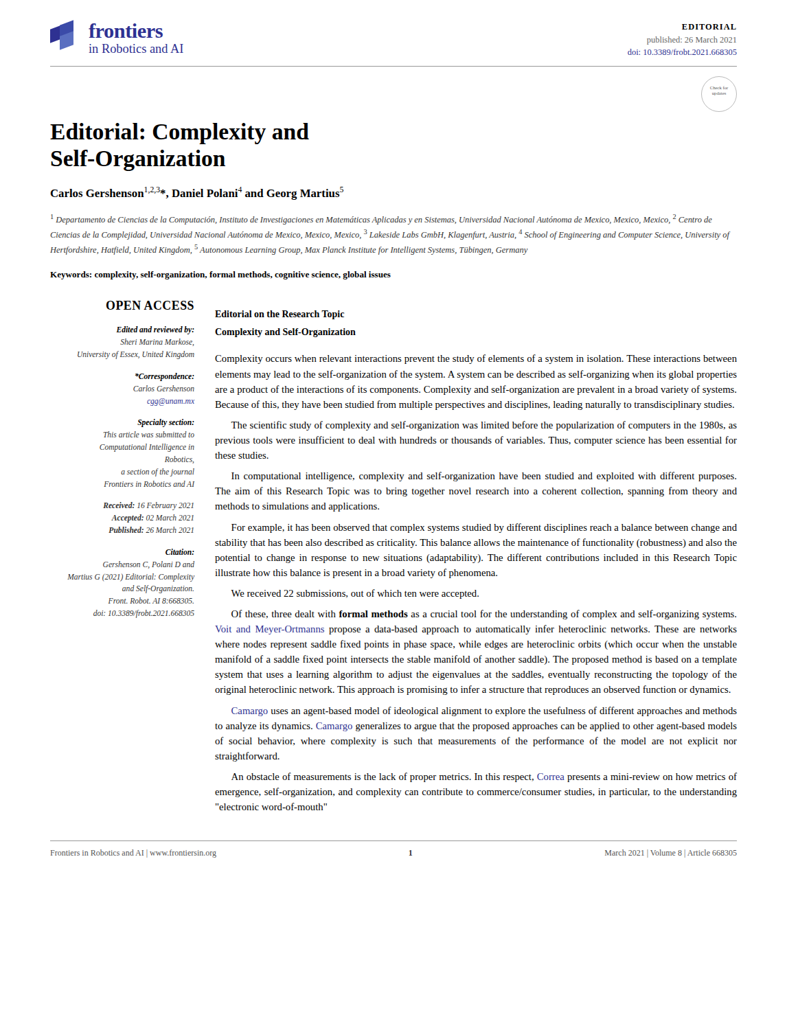frontiers
in Robotics and AI
EDITORIAL
published: 26 March 2021
doi: 10.3389/frobt.2021.668305
Check for
updates
Editorial: Complexity and
Self-Organization
Carlos Gershenson1,2,3*, Daniel Polani4 and Georg Martius5
1 Departamento de Ciencias de la Computación, Instituto de Investigaciones en Matemáticas Aplicadas y en Sistemas, Universidad Nacional Autónoma de Mexico, Mexico, Mexico, 2 Centro de Ciencias de la Complejidad, Universidad Nacional Autónoma de Mexico, Mexico, Mexico, 3 Lakeside Labs GmbH, Klagenfurt, Austria, 4 School of Engineering and Computer Science, University of Hertfordshire, Hatfield, United Kingdom, 5 Autonomous Learning Group, Max Planck Institute for Intelligent Systems, Tübingen, Germany
Keywords: complexity, self-organization, formal methods, cognitive science, global issues
OPEN ACCESS
Edited and reviewed by:
Sheri Marina Markose,
University of Essex, United Kingdom
*Correspondence:
Carlos Gershenson
cgg@unam.mx
Specialty section:
This article was submitted to
Computational Intelligence in
Robotics,
a section of the journal
Frontiers in Robotics and AI
Received: 16 February 2021
Accepted: 02 March 2021
Published: 26 March 2021
Citation:
Gershenson C, Polani D and
Martius G (2021) Editorial: Complexity
and Self-Organization.
Front. Robot. AI 8:668305.
doi: 10.3389/frobt.2021.668305
Editorial on the Research Topic
Complexity and Self-Organization
Complexity occurs when relevant interactions prevent the study of elements of a system in isolation. These interactions between elements may lead to the self-organization of the system. A system can be described as self-organizing when its global properties are a product of the interactions of its components. Complexity and self-organization are prevalent in a broad variety of systems. Because of this, they have been studied from multiple perspectives and disciplines, leading naturally to transdisciplinary studies.
The scientific study of complexity and self-organization was limited before the popularization of computers in the 1980s, as previous tools were insufficient to deal with hundreds or thousands of variables. Thus, computer science has been essential for these studies.
In computational intelligence, complexity and self-organization have been studied and exploited with different purposes. The aim of this Research Topic was to bring together novel research into a coherent collection, spanning from theory and methods to simulations and applications.
For example, it has been observed that complex systems studied by different disciplines reach a balance between change and stability that has been also described as criticality. This balance allows the maintenance of functionality (robustness) and also the potential to change in response to new situations (adaptability). The different contributions included in this Research Topic illustrate how this balance is present in a broad variety of phenomena.
We received 22 submissions, out of which ten were accepted.
Of these, three dealt with formal methods as a crucial tool for the understanding of complex and self-organizing systems. Voit and Meyer-Ortmanns propose a data-based approach to automatically infer heteroclinic networks. These are networks where nodes represent saddle fixed points in phase space, while edges are heteroclinic orbits (which occur when the unstable manifold of a saddle fixed point intersects the stable manifold of another saddle). The proposed method is based on a template system that uses a learning algorithm to adjust the eigenvalues at the saddles, eventually reconstructing the topology of the original heteroclinic network. This approach is promising to infer a structure that reproduces an observed function or dynamics.
Camargo uses an agent-based model of ideological alignment to explore the usefulness of different approaches and methods to analyze its dynamics. Camargo generalizes to argue that the proposed approaches can be applied to other agent-based models of social behavior, where complexity is such that measurements of the performance of the model are not explicit nor straightforward.
An obstacle of measurements is the lack of proper metrics. In this respect, Correa presents a mini-review on how metrics of emergence, self-organization, and complexity can contribute to commerce/consumer studies, in particular, to the understanding "electronic word-of-mouth"
Frontiers in Robotics and AI | www.frontiersin.org
1
March 2021 | Volume 8 | Article 668305